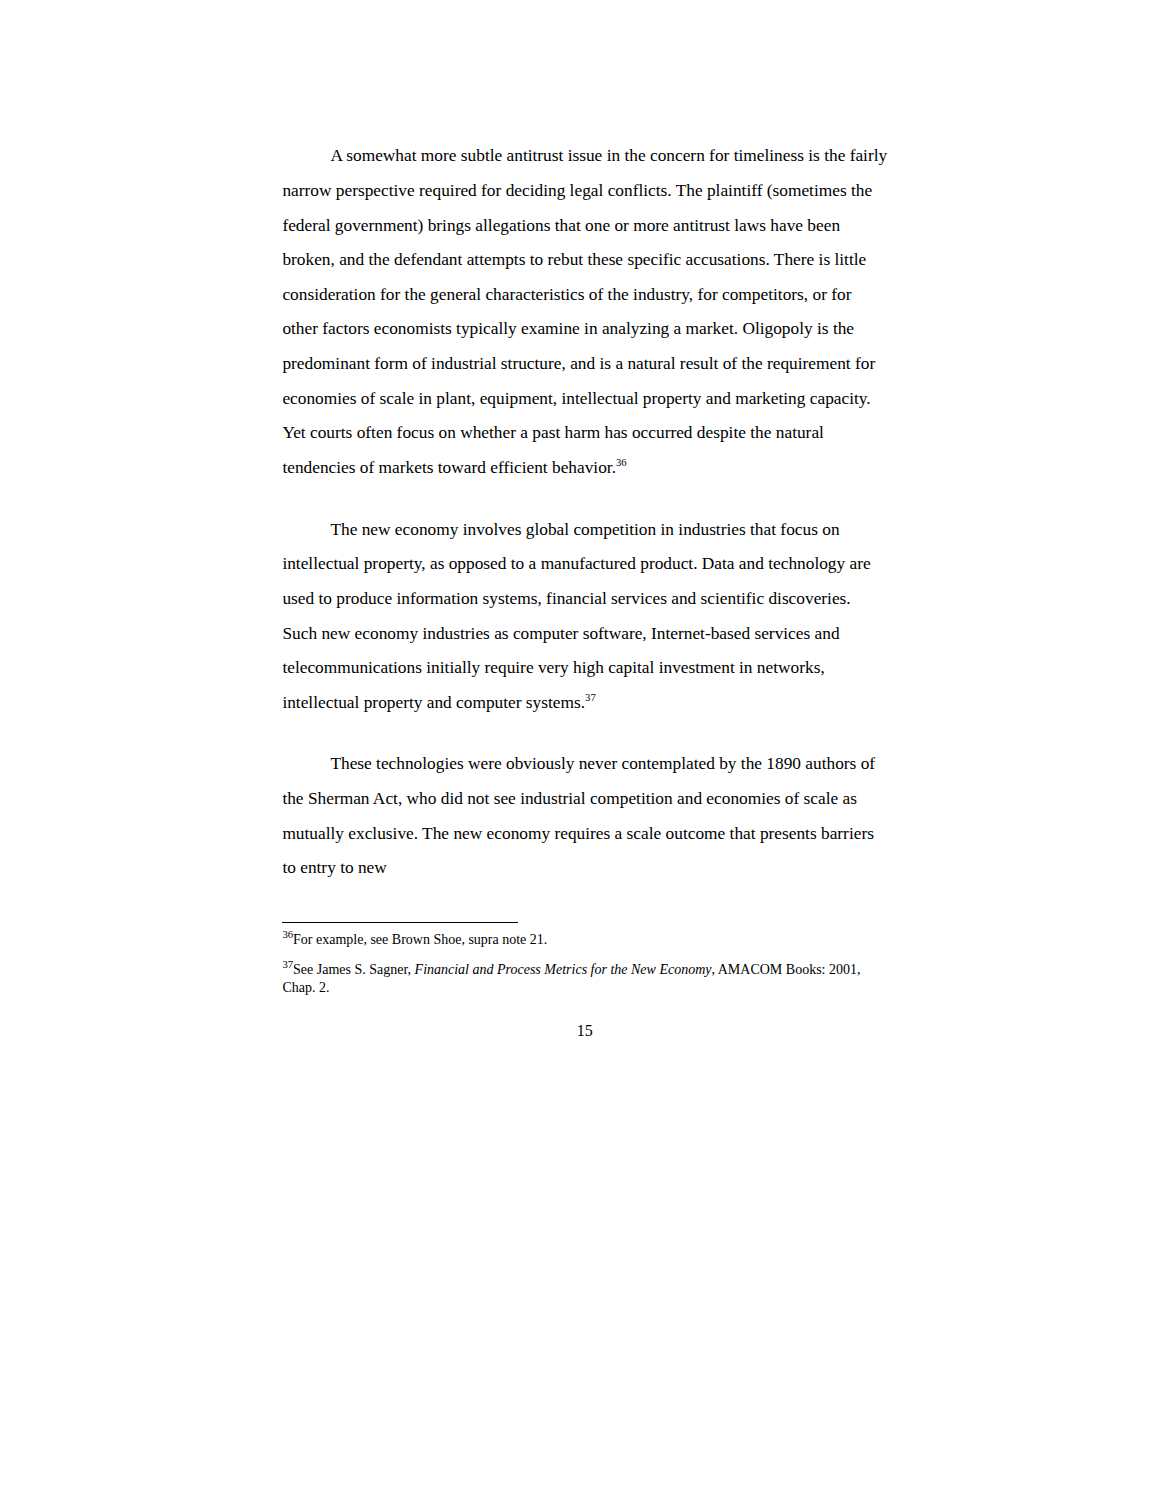A somewhat more subtle antitrust issue in the concern for timeliness is the fairly narrow perspective required for deciding legal conflicts. The plaintiff (sometimes the federal government) brings allegations that one or more antitrust laws have been broken, and the defendant attempts to rebut these specific accusations. There is little consideration for the general characteristics of the industry, for competitors, or for other factors economists typically examine in analyzing a market. Oligopoly is the predominant form of industrial structure, and is a natural result of the requirement for economies of scale in plant, equipment, intellectual property and marketing capacity. Yet courts often focus on whether a past harm has occurred despite the natural tendencies of markets toward efficient behavior.36
The new economy involves global competition in industries that focus on intellectual property, as opposed to a manufactured product. Data and technology are used to produce information systems, financial services and scientific discoveries. Such new economy industries as computer software, Internet-based services and telecommunications initially require very high capital investment in networks, intellectual property and computer systems.37
These technologies were obviously never contemplated by the 1890 authors of the Sherman Act, who did not see industrial competition and economies of scale as mutually exclusive. The new economy requires a scale outcome that presents barriers to entry to new
36 For example, see Brown Shoe, supra note 21.
37 See James S. Sagner, Financial and Process Metrics for the New Economy, AMACOM Books: 2001, Chap. 2.
15